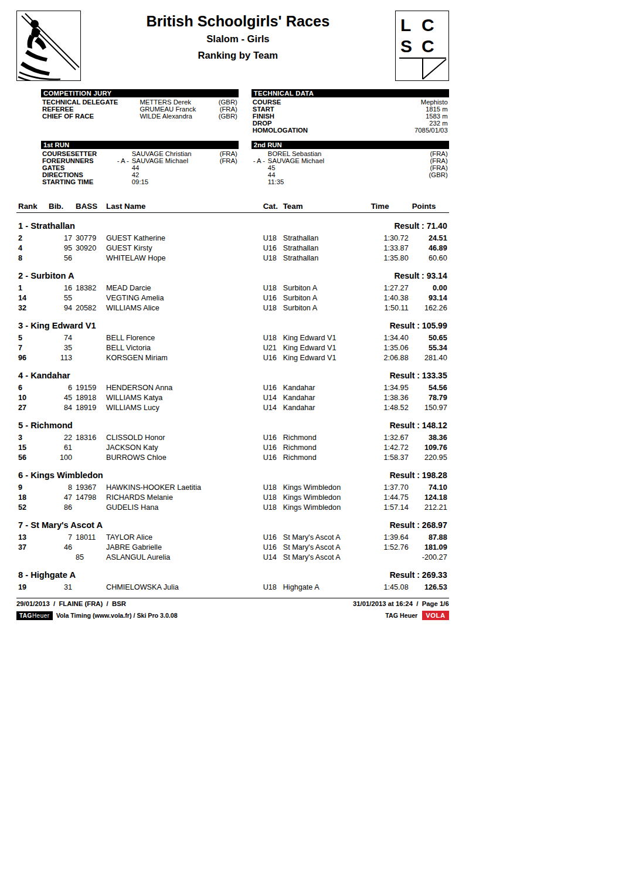British Schoolgirls' Races
Slalom - Girls
Ranking by Team
L C S C
COMPETITION JURY
| TECHNICAL DELEGATE | METTERS Derek | (GBR) |
| REFEREE | GRUMEAU Franck | (FRA) |
| CHIEF OF RACE | WILDE Alexandra | (GBR) |
TECHNICAL DATA
| COURSE | Mephisto |
| START | 1815 m |
| FINISH | 1583 m |
| DROP | 232 m |
| HOMOLOGATION | 7085/01/03 |
1st RUN
| COURSESETTER | | SAUVAGE Christian | (FRA) |
| FORERUNNERS | - A - | SAUVAGE Michael | (FRA) |
| GATES | | 44 | |
| DIRECTIONS | | 42 | |
| STARTING TIME | | 09:15 | |
2nd RUN
| | BOREL Sebastian | (FRA) |
| - A - | SAUVAGE Michael | (FRA) |
| | 45 | (FRA) |
| | 44 | (GBR) |
| | 11:35 | |
| Rank | Bib. | BASS | Last Name | Cat. | Team | Time | Points |
| --- | --- | --- | --- | --- | --- | --- | --- |
| 1 - Strathallan | Result : 71.40 |
| 2 | 17 | 30779 | GUEST Katherine | U18 | Strathallan | 1:30.72 | 24.51 |
| 4 | 95 | 30920 | GUEST Kirsty | U16 | Strathallan | 1:33.87 | 46.89 |
| 8 | 56 | | WHITELAW Hope | U18 | Strathallan | 1:35.80 | 60.60 |
| 2 - Surbiton A | Result : 93.14 |
| 1 | 16 | 18382 | MEAD Darcie | U18 | Surbiton A | 1:27.27 | 0.00 |
| 14 | 55 | | VEGTING Amelia | U16 | Surbiton A | 1:40.38 | 93.14 |
| 32 | 94 | 20582 | WILLIAMS Alice | U18 | Surbiton A | 1:50.11 | 162.26 |
| 3 - King Edward V1 | Result : 105.99 |
| 5 | 74 | | BELL Florence | U18 | King Edward V1 | 1:34.40 | 50.65 |
| 7 | 35 | | BELL Victoria | U21 | King Edward V1 | 1:35.06 | 55.34 |
| 96 | 113 | | KORSGEN Miriam | U16 | King Edward V1 | 2:06.88 | 281.40 |
| 4 - Kandahar | Result : 133.35 |
| 6 | 6 | 19159 | HENDERSON Anna | U16 | Kandahar | 1:34.95 | 54.56 |
| 10 | 45 | 18918 | WILLIAMS Katya | U14 | Kandahar | 1:38.36 | 78.79 |
| 27 | 84 | 18919 | WILLIAMS Lucy | U14 | Kandahar | 1:48.52 | 150.97 |
| 5 - Richmond | Result : 148.12 |
| 3 | 22 | 18316 | CLISSOLD Honor | U16 | Richmond | 1:32.67 | 38.36 |
| 15 | 61 | | JACKSON Katy | U16 | Richmond | 1:42.72 | 109.76 |
| 56 | 100 | | BURROWS Chloe | U16 | Richmond | 1:58.37 | 220.95 |
| 6 - Kings Wimbledon | Result : 198.28 |
| 9 | 8 | 19367 | HAWKINS-HOOKER Laetitia | U18 | Kings Wimbledon | 1:37.70 | 74.10 |
| 18 | 47 | 14798 | RICHARDS Melanie | U18 | Kings Wimbledon | 1:44.75 | 124.18 |
| 52 | 86 | | GUDELIS Hana | U18 | Kings Wimbledon | 1:57.14 | 212.21 |
| 7 - St Mary's Ascot A | Result : 268.97 |
| 13 | 7 | 18011 | TAYLOR Alice | U16 | St Mary's Ascot A | 1:39.64 | 87.88 |
| 37 | 46 | | JABRE Gabrielle | U16 | St Mary's Ascot A | 1:52.76 | 181.09 |
| | | 85 | ASLANGUL Aurelia | U14 | St Mary's Ascot A | | -200.27 |
| 8 - Highgate A | Result : 269.33 |
| 19 | 31 | | CHMIELOWSKA Julia | U18 | Highgate A | 1:45.08 | 126.53 |
29/01/2013 / FLAINE (FRA) / BSR
31/01/2013 at 16:24 / Page 1/6
TAGHeuer Vola Timing (www.vola.fr) / Ski Pro 3.0.08
TAG Heuer VOLA